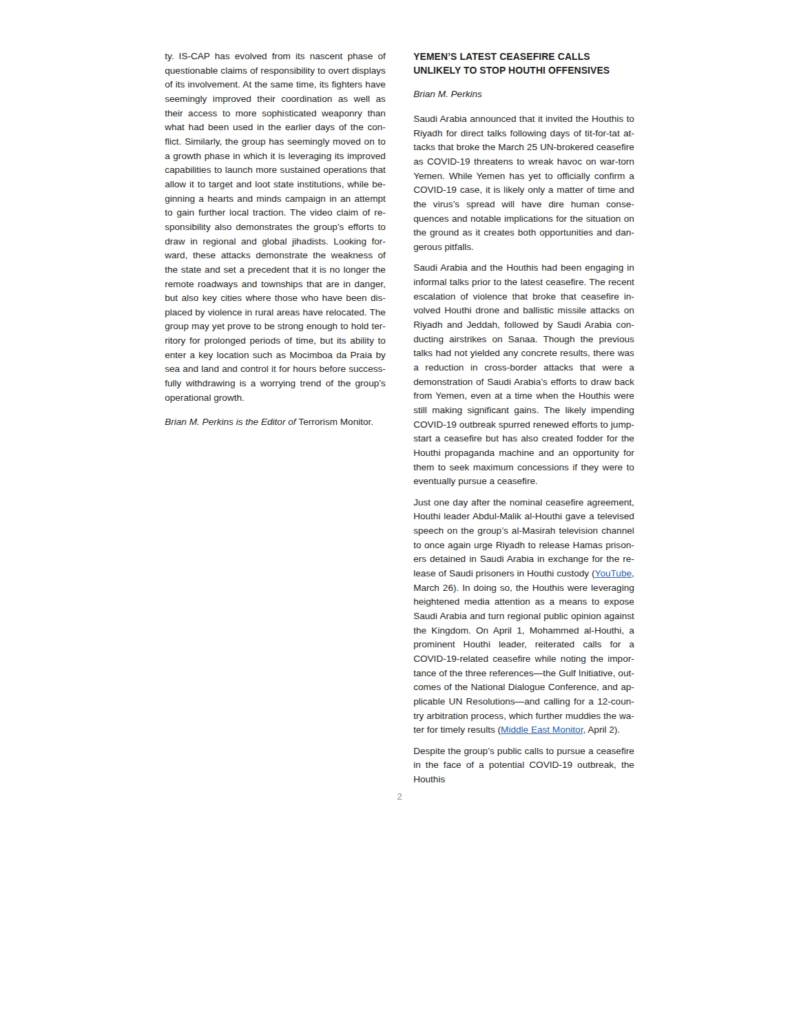ty. IS-CAP has evolved from its nascent phase of questionable claims of responsibility to overt displays of its involvement. At the same time, its fighters have seemingly improved their coordination as well as their access to more sophisticated weaponry than what had been used in the earlier days of the conflict. Similarly, the group has seemingly moved on to a growth phase in which it is leveraging its improved capabilities to launch more sustained operations that allow it to target and loot state institutions, while beginning a hearts and minds campaign in an attempt to gain further local traction. The video claim of responsibility also demonstrates the group’s efforts to draw in regional and global jihadists. Looking forward, these attacks demonstrate the weakness of the state and set a precedent that it is no longer the remote roadways and townships that are in danger, but also key cities where those who have been displaced by violence in rural areas have relocated. The group may yet prove to be strong enough to hold territory for prolonged periods of time, but its ability to enter a key location such as Mocimboa da Praia by sea and land and control it for hours before successfully withdrawing is a worrying trend of the group’s operational growth.
Brian M. Perkins is the Editor of Terrorism Monitor.
Yemen’s Latest Ceasefire Calls Unlikely to Stop Houthi Offensives
Brian M. Perkins
Saudi Arabia announced that it invited the Houthis to Riyadh for direct talks following days of tit-for-tat attacks that broke the March 25 UN-brokered ceasefire as COVID-19 threatens to wreak havoc on war-torn Yemen. While Yemen has yet to officially confirm a COVID-19 case, it is likely only a matter of time and the virus’s spread will have dire human consequences and notable implications for the situation on the ground as it creates both opportunities and dangerous pitfalls.
Saudi Arabia and the Houthis had been engaging in informal talks prior to the latest ceasefire. The recent escalation of violence that broke that ceasefire involved Houthi drone and ballistic missile attacks on Riyadh and Jeddah, followed by Saudi Arabia conducting airstrikes on Sanaa. Though the previous talks had not yielded any concrete results, there was a reduction in cross-border attacks that were a demonstration of Saudi Arabia’s efforts to draw back from Yemen, even at a time when the Houthis were still making significant gains. The likely impending COVID-19 outbreak spurred renewed efforts to jumpstart a ceasefire but has also created fodder for the Houthi propaganda machine and an opportunity for them to seek maximum concessions if they were to eventually pursue a ceasefire.
Just one day after the nominal ceasefire agreement, Houthi leader Abdul-Malik al-Houthi gave a televised speech on the group’s al-Masirah television channel to once again urge Riyadh to release Hamas prisoners detained in Saudi Arabia in exchange for the release of Saudi prisoners in Houthi custody (YouTube, March 26). In doing so, the Houthis were leveraging heightened media attention as a means to expose Saudi Arabia and turn regional public opinion against the Kingdom. On April 1, Mohammed al-Houthi, a prominent Houthi leader, reiterated calls for a COVID-19-related ceasefire while noting the importance of the three references—the Gulf Initiative, outcomes of the National Dialogue Conference, and applicable UN Resolutions—and calling for a 12-country arbitration process, which further muddies the water for timely results (Middle East Monitor, April 2).
Despite the group’s public calls to pursue a ceasefire in the face of a potential COVID-19 outbreak, the Houthis
2